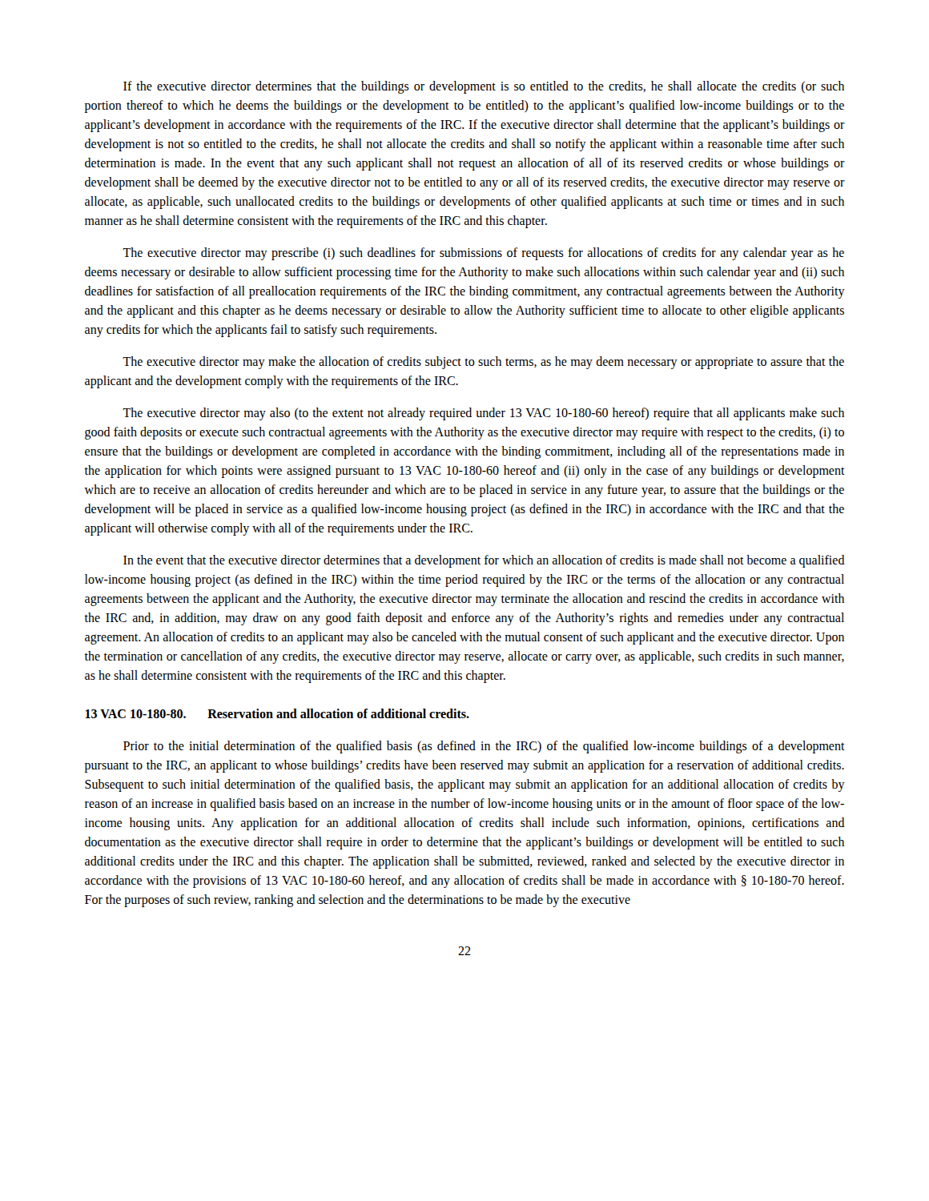If the executive director determines that the buildings or development is so entitled to the credits, he shall allocate the credits (or such portion thereof to which he deems the buildings or the development to be entitled) to the applicant’s qualified low-income buildings or to the applicant’s development in accordance with the requirements of the IRC. If the executive director shall determine that the applicant’s buildings or development is not so entitled to the credits, he shall not allocate the credits and shall so notify the applicant within a reasonable time after such determination is made. In the event that any such applicant shall not request an allocation of all of its reserved credits or whose buildings or development shall be deemed by the executive director not to be entitled to any or all of its reserved credits, the executive director may reserve or allocate, as applicable, such unallocated credits to the buildings or developments of other qualified applicants at such time or times and in such manner as he shall determine consistent with the requirements of the IRC and this chapter.
The executive director may prescribe (i) such deadlines for submissions of requests for allocations of credits for any calendar year as he deems necessary or desirable to allow sufficient processing time for the Authority to make such allocations within such calendar year and (ii) such deadlines for satisfaction of all preallocation requirements of the IRC the binding commitment, any contractual agreements between the Authority and the applicant and this chapter as he deems necessary or desirable to allow the Authority sufficient time to allocate to other eligible applicants any credits for which the applicants fail to satisfy such requirements.
The executive director may make the allocation of credits subject to such terms, as he may deem necessary or appropriate to assure that the applicant and the development comply with the requirements of the IRC.
The executive director may also (to the extent not already required under 13 VAC 10-180-60 hereof) require that all applicants make such good faith deposits or execute such contractual agreements with the Authority as the executive director may require with respect to the credits, (i) to ensure that the buildings or development are completed in accordance with the binding commitment, including all of the representations made in the application for which points were assigned pursuant to 13 VAC 10-180-60 hereof and (ii) only in the case of any buildings or development which are to receive an allocation of credits hereunder and which are to be placed in service in any future year, to assure that the buildings or the development will be placed in service as a qualified low-income housing project (as defined in the IRC) in accordance with the IRC and that the applicant will otherwise comply with all of the requirements under the IRC.
In the event that the executive director determines that a development for which an allocation of credits is made shall not become a qualified low-income housing project (as defined in the IRC) within the time period required by the IRC or the terms of the allocation or any contractual agreements between the applicant and the Authority, the executive director may terminate the allocation and rescind the credits in accordance with the IRC and, in addition, may draw on any good faith deposit and enforce any of the Authority’s rights and remedies under any contractual agreement. An allocation of credits to an applicant may also be canceled with the mutual consent of such applicant and the executive director. Upon the termination or cancellation of any credits, the executive director may reserve, allocate or carry over, as applicable, such credits in such manner, as he shall determine consistent with the requirements of the IRC and this chapter.
13 VAC 10-180-80. Reservation and allocation of additional credits.
Prior to the initial determination of the qualified basis (as defined in the IRC) of the qualified low-income buildings of a development pursuant to the IRC, an applicant to whose buildings’ credits have been reserved may submit an application for a reservation of additional credits. Subsequent to such initial determination of the qualified basis, the applicant may submit an application for an additional allocation of credits by reason of an increase in qualified basis based on an increase in the number of low-income housing units or in the amount of floor space of the low-income housing units. Any application for an additional allocation of credits shall include such information, opinions, certifications and documentation as the executive director shall require in order to determine that the applicant’s buildings or development will be entitled to such additional credits under the IRC and this chapter. The application shall be submitted, reviewed, ranked and selected by the executive director in accordance with the provisions of 13 VAC 10-180-60 hereof, and any allocation of credits shall be made in accordance with § 10-180-70 hereof. For the purposes of such review, ranking and selection and the determinations to be made by the executive
22